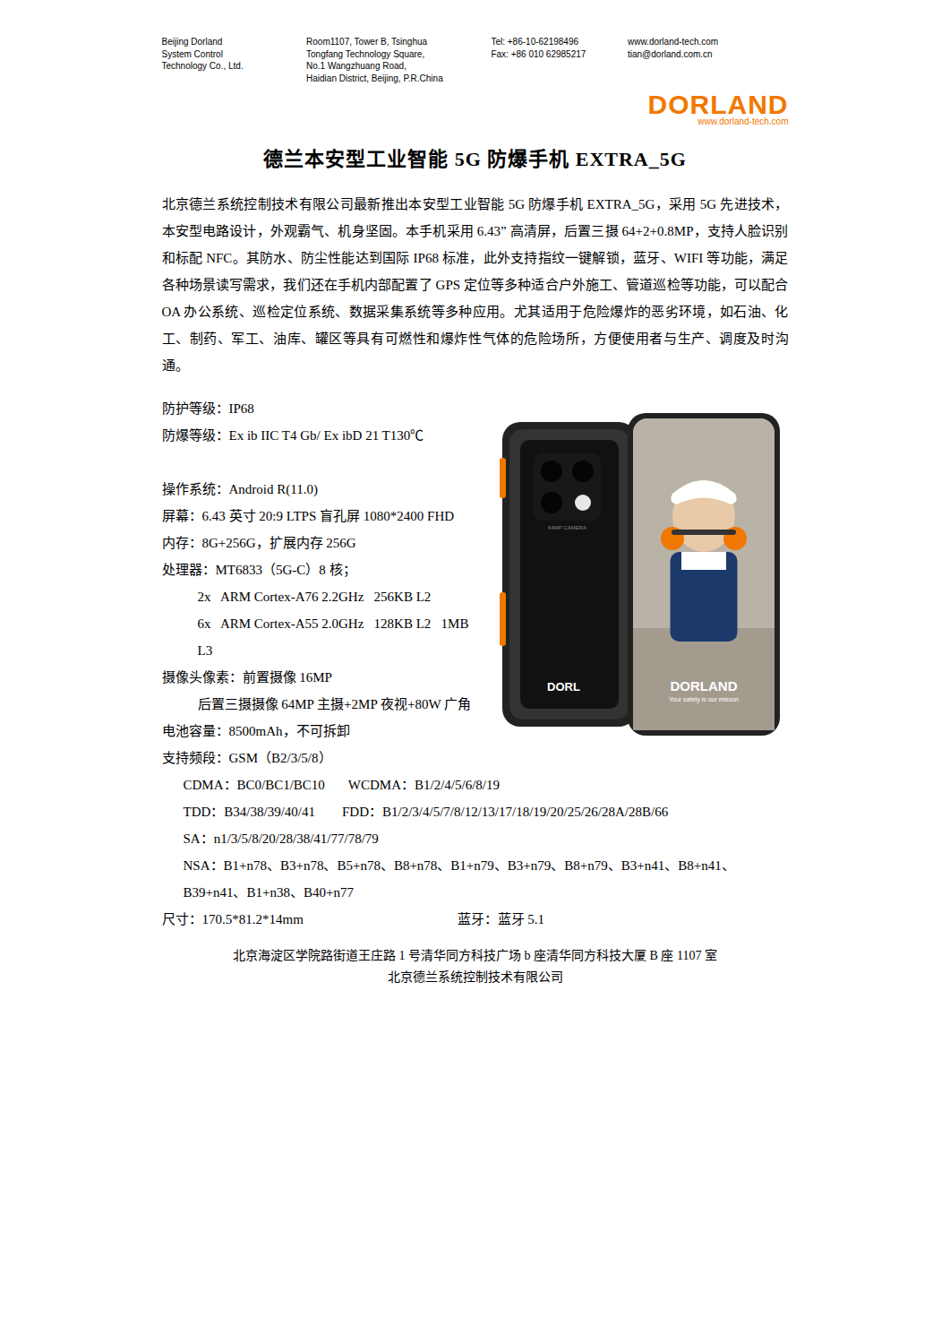Beijing Dorland
System Control
Technology Co., Ltd.
Room1107, Tower B, Tsinghua
Tongfang Technology Square,
No.1 Wangzhuang Road,
Haidian District, Beijing, P.R.China
Tel: +86-10-62198496
Fax: +86 010 62985217
www.dorland-tech.com
tian@dorland.com.cn
DORLAND
www.dorland-tech.com
德兰本安型工业智能 5G 防爆手机 EXTRA_5G
北京德兰系统控制技术有限公司最新推出本安型工业智能 5G 防爆手机 EXTRA_5G，采用 5G 先进技术，本安型电路设计，外观霸气、机身坚固。本手机采用 6.43” 高清屏，后置三摄 64+2+0.8MP，支持人脸识别和标配 NFC。其防水、防尘性能达到国际 IP68 标准，此外支持指纹一键解锁，蓝牙、WIFI 等功能，满足各种场景读写需求，我们还在手机内部配置了 GPS 定位等多种适合户外施工、管道巡检等功能，可以配合 OA 办公系统、巡检定位系统、数据采集系统等多种应用。尤其适用于危险爆炸的恶劣环境，如石油、化工、制药、军工、油库、罐区等具有可燃性和爆炸性气体的危险场所，方便使用者与生产、调度及时沟通。
防护等级：IP68
防爆等级：Ex ib IIC T4 Gb/ Ex ibD 21 T130℃
操作系统：Android R(11.0)
屏幕：6.43 英寸 20:9 LTPS 盲孔屏 1080*2400 FHD
内存：8G+256G，扩展内存 256G
处理器：MT6833（5G-C）8 核；
2x ARM Cortex-A76 2.2GHz 256KB L2
6x ARM Cortex-A55 2.0GHz 128KB L2 1MB L3
摄像头像素：前置摄像 16MP
后置三摄摄像 64MP 主摄+2MP 夜视+80W 广角
电池容量：8500mAh，不可拆卸
支持频段：GSM（B2/3/5/8）
CDMA：BC0/BC1/BC10 WCDMA：B1/2/4/5/6/8/19
TDD：B34/38/39/40/41 FDD：B1/2/3/4/5/7/8/12/13/17/18/19/20/25/26/28A/28B/66
SA：n1/3/5/8/20/28/38/41/77/78/79
NSA：B1+n78、B3+n78、B5+n78、B8+n78、B1+n79、B3+n79、B8+n79、B3+n41、B8+n41、
B39+n41、B1+n38、B40+n77
尺寸：170.5*81.2*14mm
蓝牙：蓝牙 5.1
北京海淀区学院路街道王庄路 1 号清华同方科技广场 b 座清华同方科技大厦 B 座 1107 室
北京德兰系统控制技术有限公司